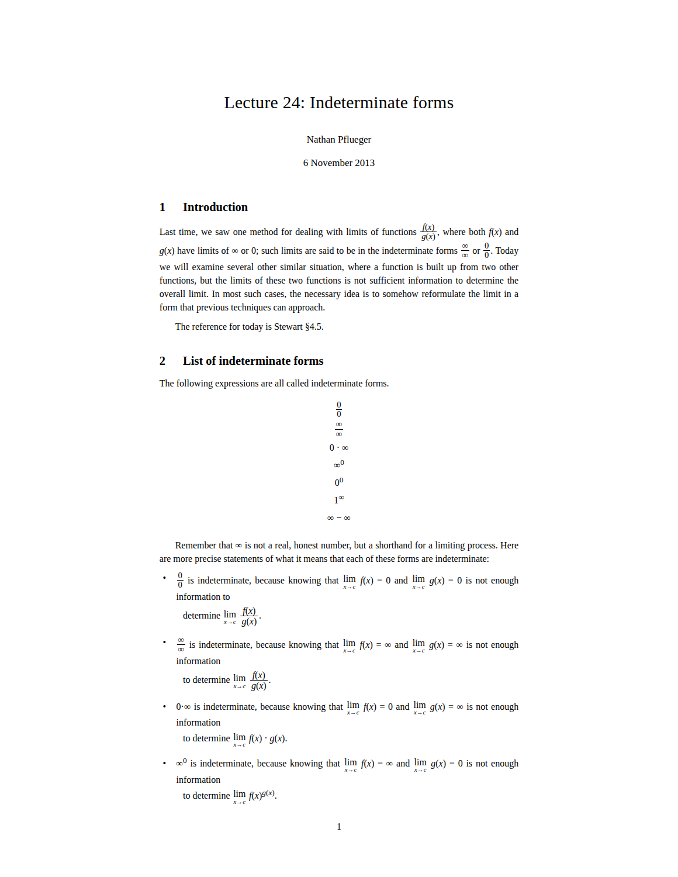Lecture 24: Indeterminate forms
Nathan Pflueger
6 November 2013
1 Introduction
Last time, we saw one method for dealing with limits of functions f(x) g(x), where both f(x) and g(x) have limits of ∞ or 0; such limits are said to be in the indeterminate forms ∞∞ or 00. Today we will examine several other similar situation, where a function is built up from two other functions, but the limits of these two functions is not sufficient information to determine the overall limit. In most such cases, the necessary idea is to somehow reformulate the limit in a form that previous techniques can approach.
The reference for today is Stewart §4.5.
2 List of indeterminate forms
The following expressions are all called indeterminate forms.
00
∞∞
0 · ∞
∞0
00
1∞
∞ − ∞
Remember that ∞ is not a real, honest number, but a shorthand for a limiting process. Here are more precise statements of what it means that each of these forms are indeterminate:
00 is indeterminate, because knowing that lim x→c f(x) = 0 and lim x→c g(x) = 0 is not enough information to determine lim x→c f(x) g(x).
∞∞ is indeterminate, because knowing that lim x→c f(x) = ∞ and lim x→c g(x) = ∞ is not enough information to determine lim x→c f(x) g(x).
0·∞ is indeterminate, because knowing that lim x→c f(x) = 0 and lim x→c g(x) = ∞ is not enough information to determine lim x→c f(x) · g(x).
∞0 is indeterminate, because knowing that lim x→c f(x) = ∞ and lim x→c g(x) = 0 is not enough information to determine lim x→c f(x)g(x).
1